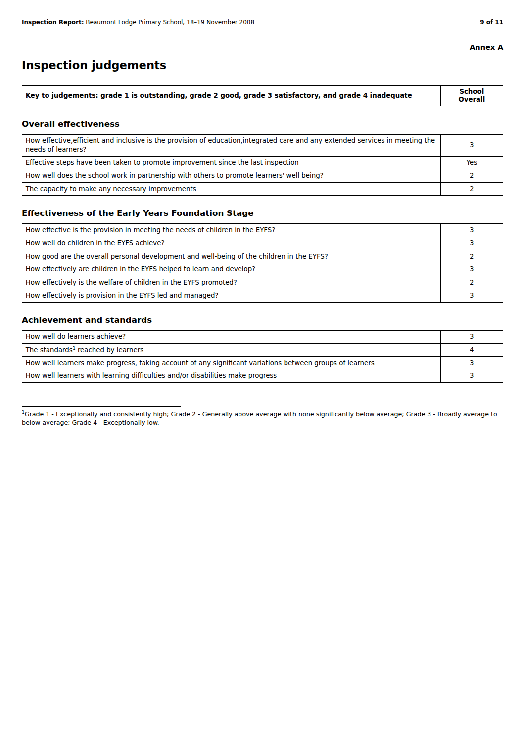Inspection Report: Beaumont Lodge Primary School, 18–19 November 2008
9 of 11
Annex A
Inspection judgements
| Key to judgements: grade 1 is outstanding, grade 2 good, grade 3 satisfactory, and grade 4 inadequate | School Overall |
Overall effectiveness
| How effective,efficient and inclusive is the provision of education,integrated care and any extended services in meeting the needs of learners? | 3 |
| Effective steps have been taken to promote improvement since the last inspection | Yes |
| How well does the school work in partnership with others to promote learners' well being? | 2 |
| The capacity to make any necessary improvements | 2 |
Effectiveness of the Early Years Foundation Stage
| How effective is the provision in meeting the needs of children in the EYFS? | 3 |
| How well do children in the EYFS achieve? | 3 |
| How good are the overall personal development and well-being of the children in the EYFS? | 2 |
| How effectively are children in the EYFS helped to learn and develop? | 3 |
| How effectively is the welfare of children in the EYFS promoted? | 2 |
| How effectively is provision in the EYFS led and managed? | 3 |
Achievement and standards
| How well do learners achieve? | 3 |
| The standards 1 reached by learners | 4 |
| How well learners make progress, taking account of any significant variations between groups of learners | 3 |
| How well learners with learning difficulties and/or disabilities make progress | 3 |
1Grade 1 - Exceptionally and consistently high; Grade 2 - Generally above average with none significantly below average; Grade 3 - Broadly average to below average; Grade 4 - Exceptionally low.